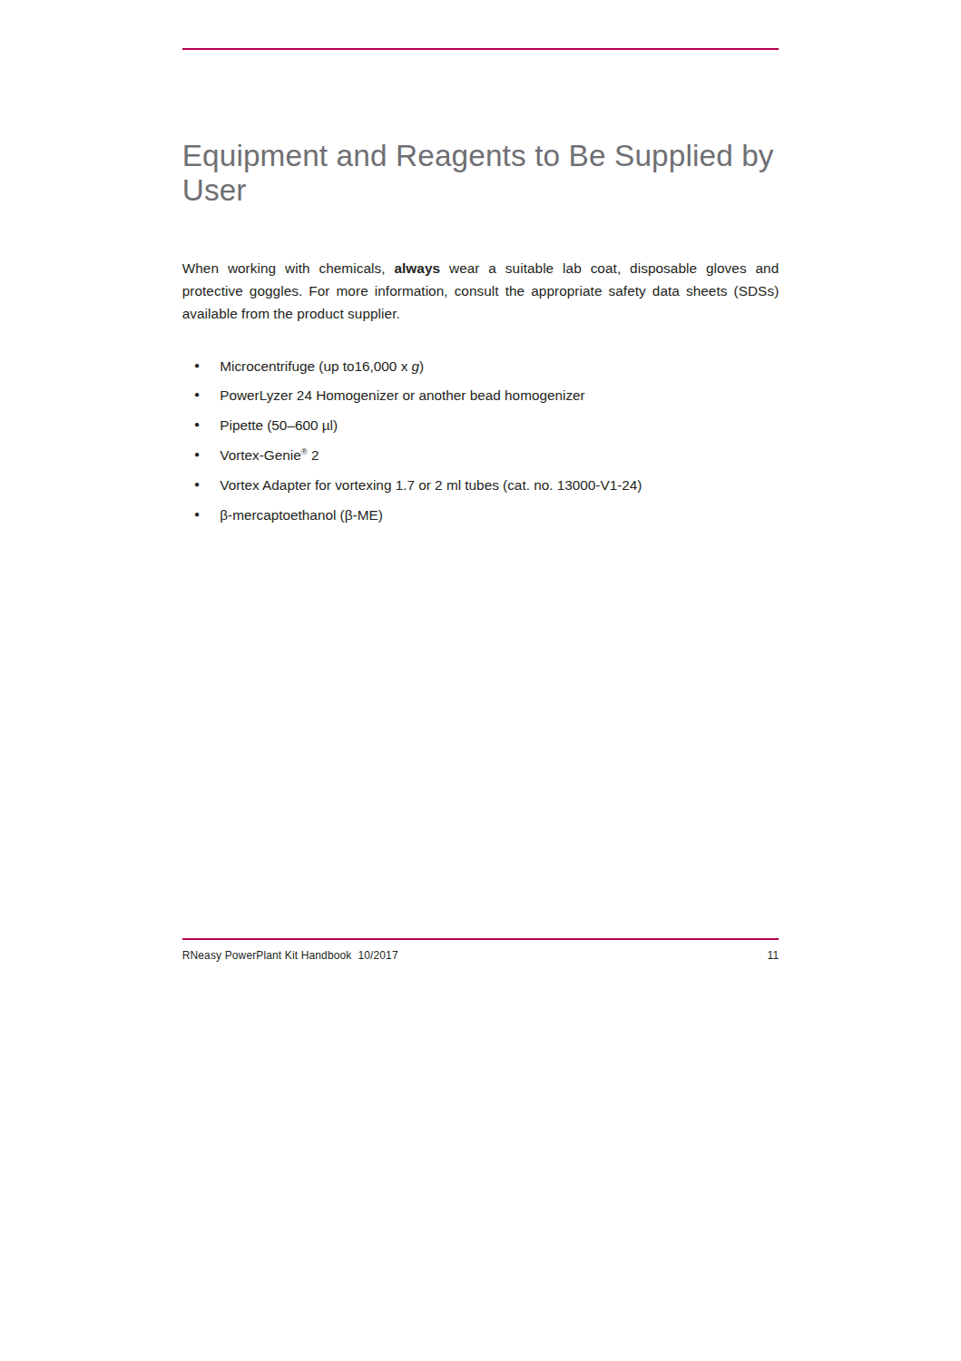Equipment and Reagents to Be Supplied by User
When working with chemicals, always wear a suitable lab coat, disposable gloves and protective goggles. For more information, consult the appropriate safety data sheets (SDSs) available from the product supplier.
Microcentrifuge (up to16,000 x g)
PowerLyzer 24 Homogenizer or another bead homogenizer
Pipette (50–600 µl)
Vortex-Genie® 2
Vortex Adapter for vortexing 1.7 or 2 ml tubes (cat. no. 13000-V1-24)
β-mercaptoethanol (β-ME)
RNeasy PowerPlant Kit Handbook 10/2017
11